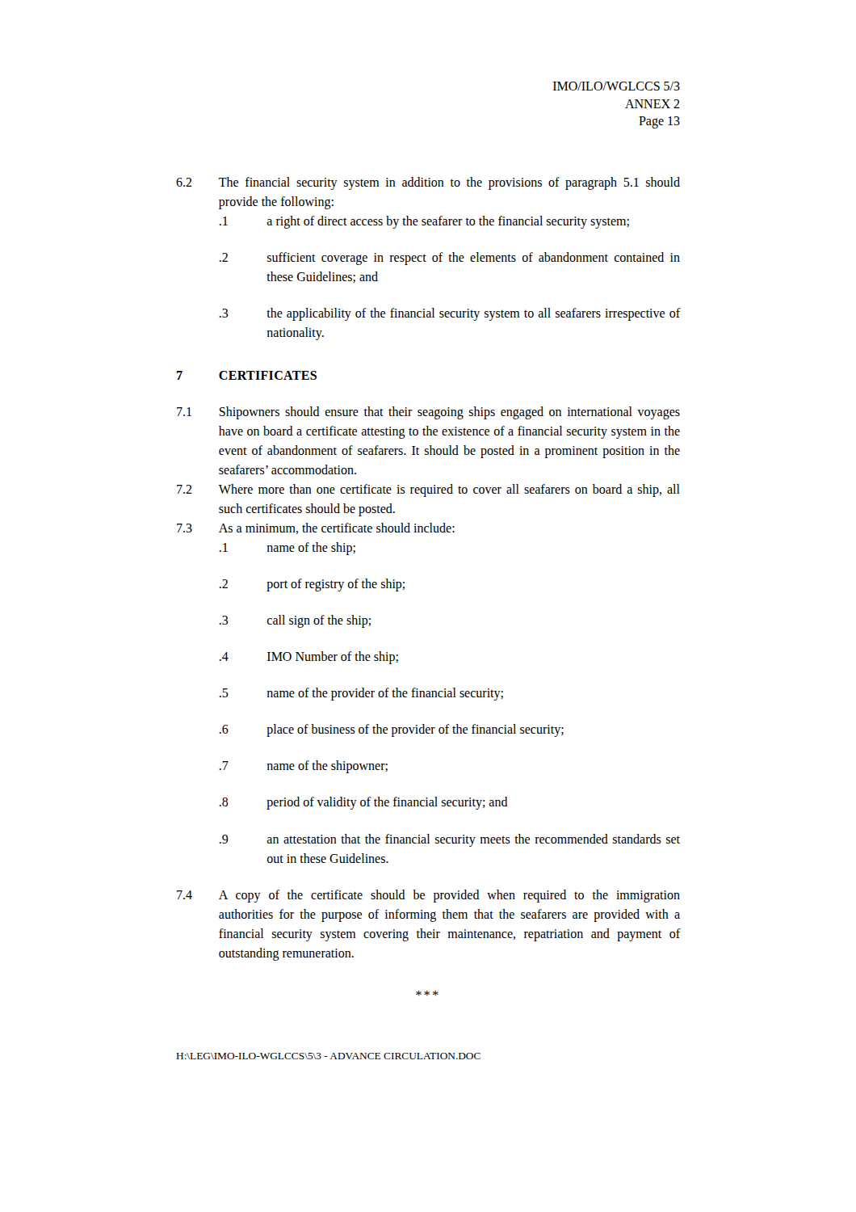IMO/ILO/WGLCCS 5/3
ANNEX 2
Page 13
6.2
The financial security system in addition to the provisions of paragraph 5.1 should provide the following:
.1
a right of direct access by the seafarer to the financial security system;
.2
sufficient coverage in respect of the elements of abandonment contained in these Guidelines; and
.3
the applicability of the financial security system to all seafarers irrespective of nationality.
7 CERTIFICATES
7.1
Shipowners should ensure that their seagoing ships engaged on international voyages have on board a certificate attesting to the existence of a financial security system in the event of abandonment of seafarers. It should be posted in a prominent position in the seafarers’ accommodation.
7.2
Where more than one certificate is required to cover all seafarers on board a ship, all such certificates should be posted.
7.3
As a minimum, the certificate should include:
.1
name of the ship;
.2
port of registry of the ship;
.3
call sign of the ship;
.4
IMO Number of the ship;
.5
name of the provider of the financial security;
.6
place of business of the provider of the financial security;
.7
name of the shipowner;
.8
period of validity of the financial security; and
.9
an attestation that the financial security meets the recommended standards set out in these Guidelines.
7.4
A copy of the certificate should be provided when required to the immigration authorities for the purpose of informing them that the seafarers are provided with a financial security system covering their maintenance, repatriation and payment of outstanding remuneration.
***
H:\LEG\IMO-ILO-WGLCCS\5\3 - ADVANCE CIRCULATION.DOC